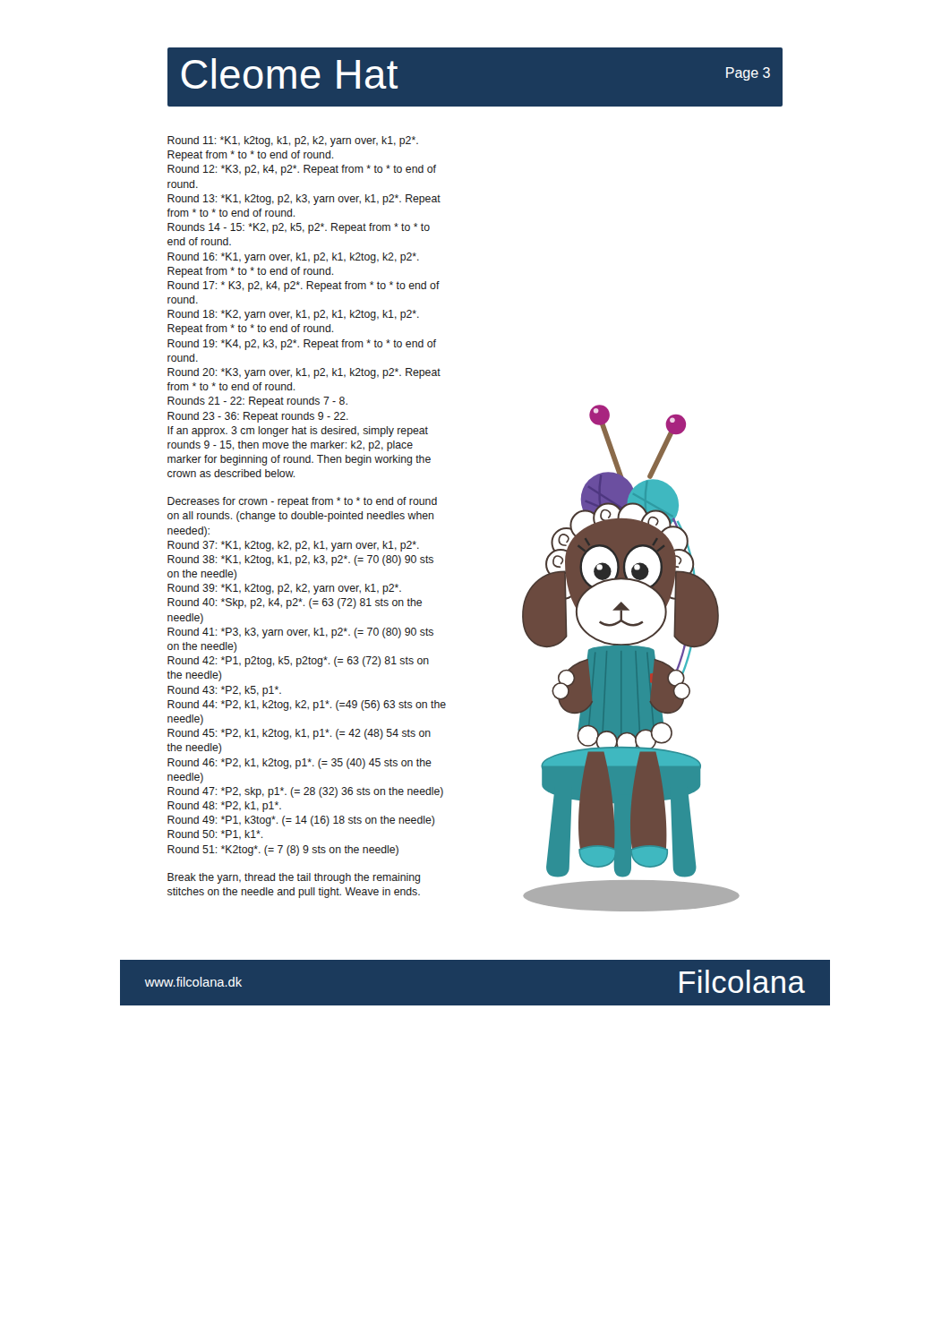Cleome Hat
Page 3
Round 11: *K1, k2tog, k1, p2, k2, yarn over, k1, p2*. Repeat from * to * to end of round.
Round 12: *K3, p2, k4, p2*. Repeat from * to * to end of round.
Round 13: *K1, k2tog, p2, k3, yarn over, k1, p2*. Repeat from * to * to end of round.
Rounds 14 - 15: *K2, p2, k5, p2*. Repeat from * to * to end of round.
Round 16: *K1, yarn over, k1, p2, k1, k2tog, k2, p2*. Repeat from * to * to end of round.
Round 17: * K3, p2, k4, p2*. Repeat from * to * to end of round.
Round 18: *K2, yarn over, k1, p2, k1, k2tog, k1, p2*. Repeat from * to * to end of round.
Round 19: *K4, p2, k3, p2*. Repeat from * to * to end of round.
Round 20: *K3, yarn over, k1, p2, k1, k2tog, p2*. Repeat from * to * to end of round.
Rounds 21 - 22: Repeat rounds 7 - 8.
Round 23 - 36: Repeat rounds 9 - 22.
If an approx. 3 cm longer hat is desired, simply repeat rounds 9 - 15, then move the marker: k2, p2, place marker for beginning of round. Then begin working the crown as described below.
Decreases for crown - repeat from * to * to end of round on all rounds. (change to double-pointed needles when needed):
Round 37: *K1, k2tog, k2, p2, k1, yarn over, k1, p2*.
Round 38: *K1, k2tog, k1, p2, k3, p2*. (= 70 (80) 90 sts on the needle)
Round 39: *K1, k2tog, p2, k2, yarn over, k1, p2*.
Round 40: *Skp, p2, k4, p2*. (= 63 (72) 81 sts on the needle)
Round 41: *P3, k3, yarn over, k1, p2*. (= 70 (80) 90 sts on the needle)
Round 42: *P1, p2tog, k5, p2tog*. (= 63 (72) 81 sts on the needle)
Round 43: *P2, k5, p1*.
Round 44: *P2, k1, k2tog, k2, p1*. (=49 (56) 63 sts on the needle)
Round 45: *P2, k1, k2tog, k1, p1*. (= 42 (48) 54 sts on the needle)
Round 46: *P2, k1, k2tog, p1*. (= 35 (40) 45 sts on the needle)
Round 47: *P2, skp, p1*. (= 28 (32) 36 sts on the needle)
Round 48: *P2, k1, p1*.
Round 49: *P1, k3tog*. (= 14 (16) 18 sts on the needle)
Round 50: *P1, k1*.
Round 51: *K2tog*. (= 7 (8) 9 sts on the needle)
Break the yarn, thread the tail through the remaining stitches on the needle and pull tight. Weave in ends.
Cartoon sheep knitting on a stool
www.filcolana.dk
Filcolana